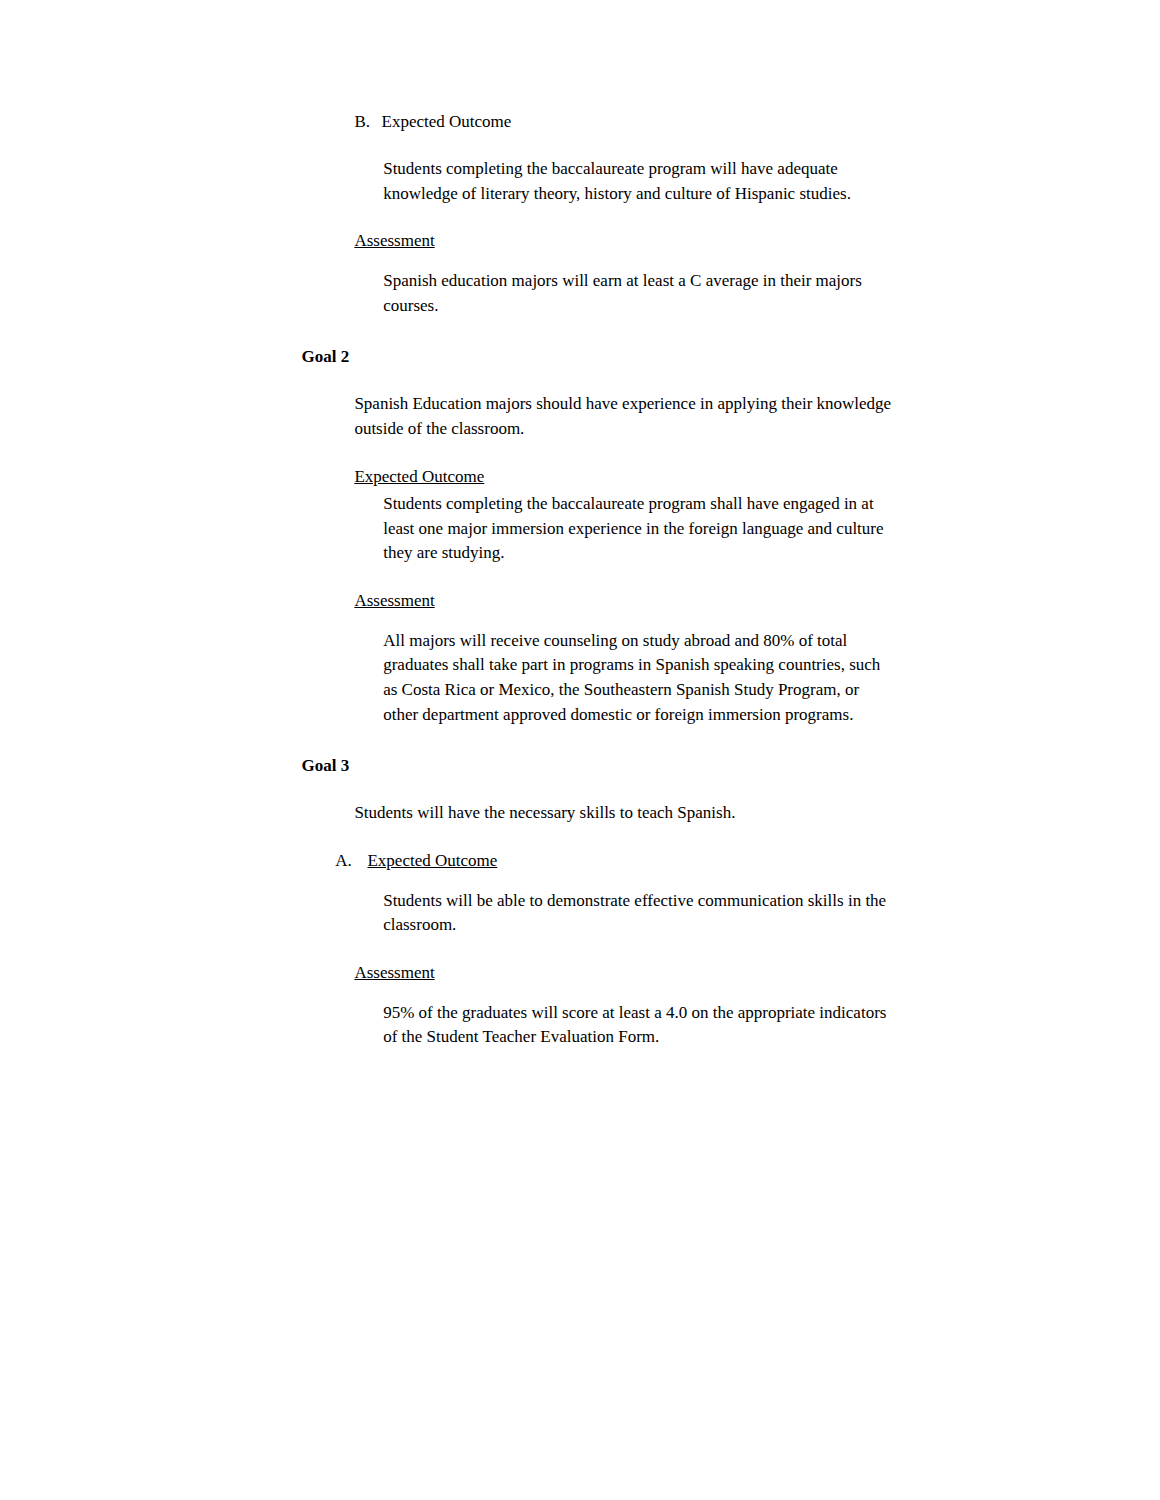B.
Expected Outcome
Students completing the baccalaureate program will have adequate knowledge of literary theory, history and culture of Hispanic studies.
Assessment
Spanish education majors will earn at least a C average in their majors courses.
Goal 2
Spanish Education majors should have experience in applying their knowledge outside of the classroom.
Expected Outcome
Students completing the baccalaureate program shall have engaged in at least one major immersion experience in the foreign language and culture they are studying.
Assessment
All majors will receive counseling on study abroad and 80% of total graduates shall take part in programs in Spanish speaking countries, such as Costa Rica or Mexico, the Southeastern Spanish Study Program, or other department approved domestic or foreign immersion programs.
Goal 3
Students will have the necessary skills to teach Spanish.
A.
Expected Outcome
Students will be able to demonstrate effective communication skills in the classroom.
Assessment
95% of the graduates will score at least a 4.0 on the appropriate indicators of the Student Teacher Evaluation Form.